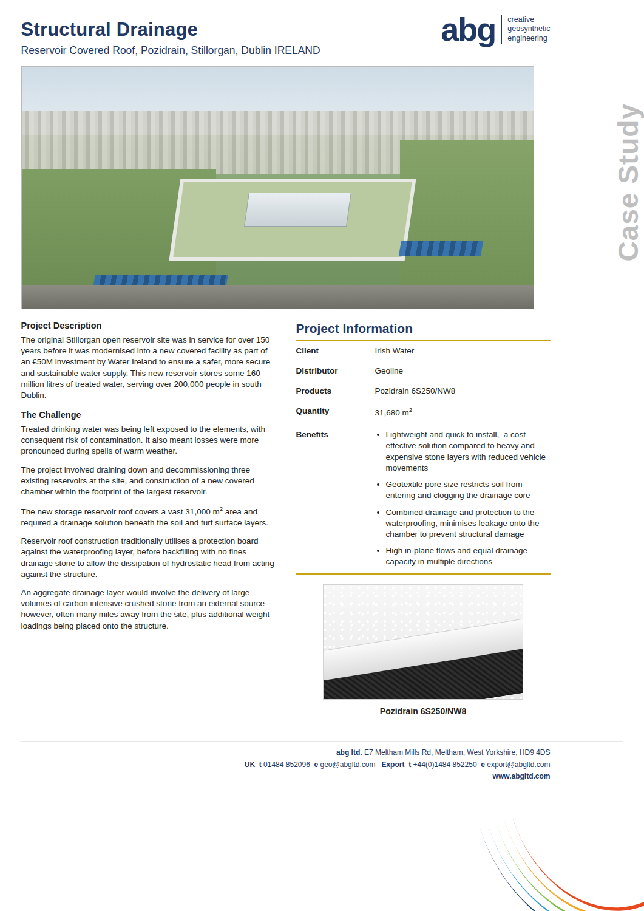Structural Drainage
Reservoir Covered Roof, Pozidrain, Stillorgan, Dublin IRELAND
abg creative
geosynthetic
engineering
Case Study
Project Description
The original Stillorgan open reservoir site was in service for over 150 years before it was modernised into a new covered facility as part of an €50M investment by Water Ireland to ensure a safer, more secure and sustainable water supply. This new reservoir stores some 160 million litres of treated water, serving over 200,000 people in south Dublin.
The Challenge
Treated drinking water was being left exposed to the elements, with consequent risk of contamination. It also meant losses were more pronounced during spells of warm weather.
The project involved draining down and decommissioning three existing reservoirs at the site, and construction of a new covered chamber within the footprint of the largest reservoir.
The new storage reservoir roof covers a vast 31,000 m2 area and required a drainage solution beneath the soil and turf surface layers.
Reservoir roof construction traditionally utilises a protection board against the waterproofing layer, before backfilling with no fines drainage stone to allow the dissipation of hydrostatic head from acting against the structure.
An aggregate drainage layer would involve the delivery of large volumes of carbon intensive crushed stone from an external source however, often many miles away from the site, plus additional weight loadings being placed onto the structure.
Project Information
| Client | Irish Water |
| Distributor | Geoline |
| Products | Pozidrain 6S250/NW8 |
| Quantity | 31,680 m 2 |
| Benefits | Lightweight and quick to install, a cost effective solution compared to heavy and expensive stone layers with reduced vehicle movements Geotextile pore size restricts soil from entering and clogging the drainage core Combined drainage and protection to the waterproofing, minimises leakage onto the chamber to prevent structural damage High in-plane flows and equal drainage capacity in multiple directions |
Pozidrain 6S250/NW8
abg ltd. E7 Meltham Mills Rd, Meltham, West Yorkshire, HD9 4DS
UK t 01484 852096 e geo@abgltd.com Export t +44(0)1484 852250 e export@abgltd.com
www.abgltd.com